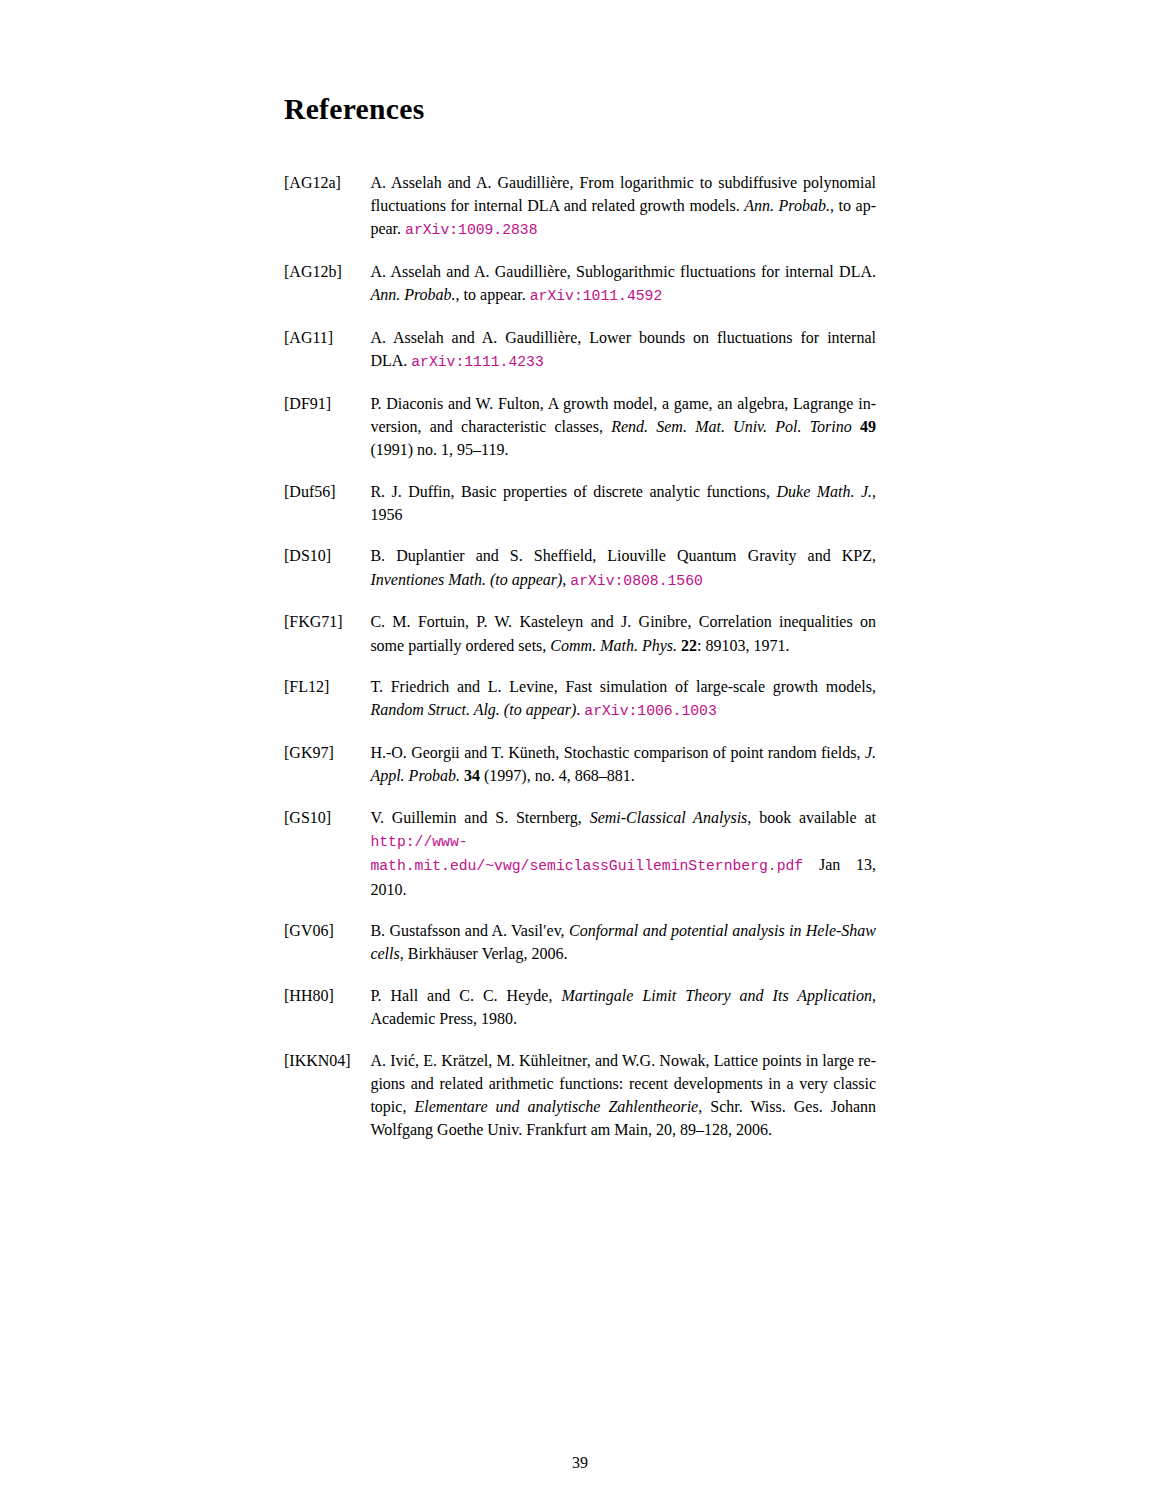References
[AG12a]
A. Asselah and A. Gaudillière, From logarithmic to subdiffusive polynomial fluctuations for internal DLA and related growth models. Ann. Probab., to appear. arXiv:1009.2838
[AG12b]
A. Asselah and A. Gaudillière, Sublogarithmic fluctuations for internal DLA. Ann. Probab., to appear. arXiv:1011.4592
[AG11]
A. Asselah and A. Gaudillière, Lower bounds on fluctuations for internal DLA. arXiv:1111.4233
[DF91]
P. Diaconis and W. Fulton, A growth model, a game, an algebra, Lagrange inversion, and characteristic classes, Rend. Sem. Mat. Univ. Pol. Torino 49 (1991) no. 1, 95–119.
[Duf56]
R. J. Duffin, Basic properties of discrete analytic functions, Duke Math. J., 1956
[DS10]
B. Duplantier and S. Sheffield, Liouville Quantum Gravity and KPZ, Inventiones Math. (to appear), arXiv:0808.1560
[FKG71]
C. M. Fortuin, P. W. Kasteleyn and J. Ginibre, Correlation inequalities on some partially ordered sets, Comm. Math. Phys. 22: 89103, 1971.
[FL12]
T. Friedrich and L. Levine, Fast simulation of large-scale growth models, Random Struct. Alg. (to appear). arXiv:1006.1003
[GK97]
H.-O. Georgii and T. Küneth, Stochastic comparison of point random fields, J. Appl. Probab. 34 (1997), no. 4, 868–881.
[GS10]
V. Guillemin and S. Sternberg, Semi-Classical Analysis, book available at http://www-math.mit.edu/~vwg/semiclassGuilleminSternberg.pdf Jan 13, 2010.
[GV06]
B. Gustafsson and A. Vasil′ev, Conformal and potential analysis in Hele-Shaw cells, Birkhäuser Verlag, 2006.
[HH80]
P. Hall and C. C. Heyde, Martingale Limit Theory and Its Application, Academic Press, 1980.
[IKKN04]
A. Ivić, E. Krätzel, M. Kühleitner, and W.G. Nowak, Lattice points in large regions and related arithmetic functions: recent developments in a very classic topic, Elementare und analytische Zahlentheorie, Schr. Wiss. Ges. Johann Wolfgang Goethe Univ. Frankfurt am Main, 20, 89–128, 2006.
39